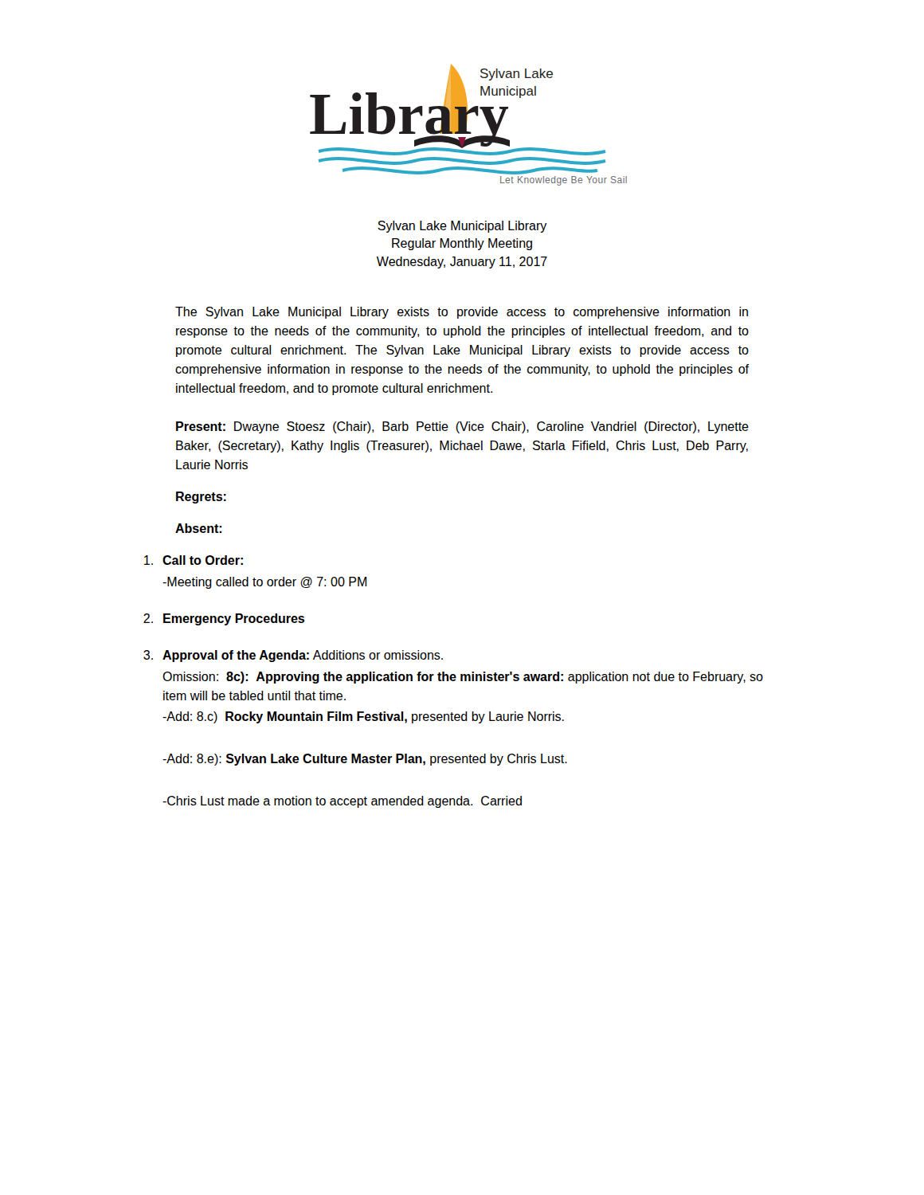Sylvan Lake Municipal Library Let Knowledge Be Your Sail
Sylvan Lake Municipal Library
Regular Monthly Meeting
Wednesday, January 11, 2017
The Sylvan Lake Municipal Library exists to provide access to comprehensive information in response to the needs of the community, to uphold the principles of intellectual freedom, and to promote cultural enrichment. The Sylvan Lake Municipal Library exists to provide access to comprehensive information in response to the needs of the community, to uphold the principles of intellectual freedom, and to promote cultural enrichment.
Present: Dwayne Stoesz (Chair), Barb Pettie (Vice Chair), Caroline Vandriel (Director), Lynette Baker, (Secretary), Kathy Inglis (Treasurer), Michael Dawe, Starla Fifield, Chris Lust, Deb Parry, Laurie Norris
Regrets:
Absent:
Call to Order:
-Meeting called to order @ 7: 00 PM
Emergency Procedures
Approval of the Agenda: Additions or omissions.
Omission: 8c): Approving the application for the minister's award: application not due to February, so item will be tabled until that time.
-Add: 8.c) Rocky Mountain Film Festival, presented by Laurie Norris.
-Add: 8.e): Sylvan Lake Culture Master Plan, presented by Chris Lust.
-Chris Lust made a motion to accept amended agenda. Carried